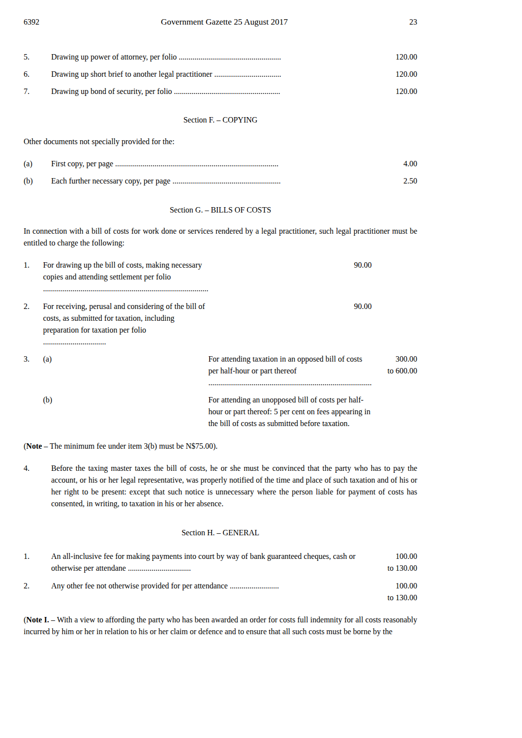6392 Government Gazette 25 August 2017 23
| 5. | Drawing up power of attorney, per folio .................................................... | 120.00 |
| 6. | Drawing up short brief to another legal practitioner .................................. | 120.00 |
| 7. | Drawing up bond of security, per folio ...................................................... | 120.00 |
Section F. – COPYING
Other documents not specially provided for the:
| (a) | First copy, per page ................................................................................... | 4.00 |
| (b) | Each further necessary copy, per page ....................................................... | 2.50 |
Section G. – BILLS OF COSTS
In connection with a bill of costs for work done or services rendered by a legal practitioner, such legal practitioner must be entitled to charge the following:
| 1. | For drawing up the bill of costs, making necessary copies and attending settlement per folio .................................................................................... | 90.00 |
| 2. | For receiving, perusal and considering of the bill of costs, as submitted for taxation, including preparation for taxation per folio ................................ | 90.00 |
| 3. | (a) | For attending taxation in an opposed bill of costs per half-hour or part thereof ................................................................................... | 300.00 to 600.00 |
| | (b) | For attending an unopposed bill of costs per half-hour or part thereof: 5 per cent on fees appearing in the bill of costs as submitted before taxation. | |
(Note – The minimum fee under item 3(b) must be N$75.00).
| 4. | Before the taxing master taxes the bill of costs, he or she must be convinced that the party who has to pay the account, or his or her legal representative, was properly notified of the time and place of such taxation and of his or her right to be present: except that such notice is unnecessary where the person liable for payment of costs has consented, in writing, to taxation in his or her absence. |
Section H. – GENERAL
| 1. | An all-inclusive fee for making payments into court by way of bank guaranteed cheques, cash or otherwise per attendane ................................ | 100.00 to 130.00 |
| 2. | Any other fee not otherwise provided for per attendance ......................... | 100.00 to 130.00 |
(Note I. – With a view to affording the party who has been awarded an order for costs full indemnity for all costs reasonably incurred by him or her in relation to his or her claim or defence and to ensure that all such costs must be borne by the